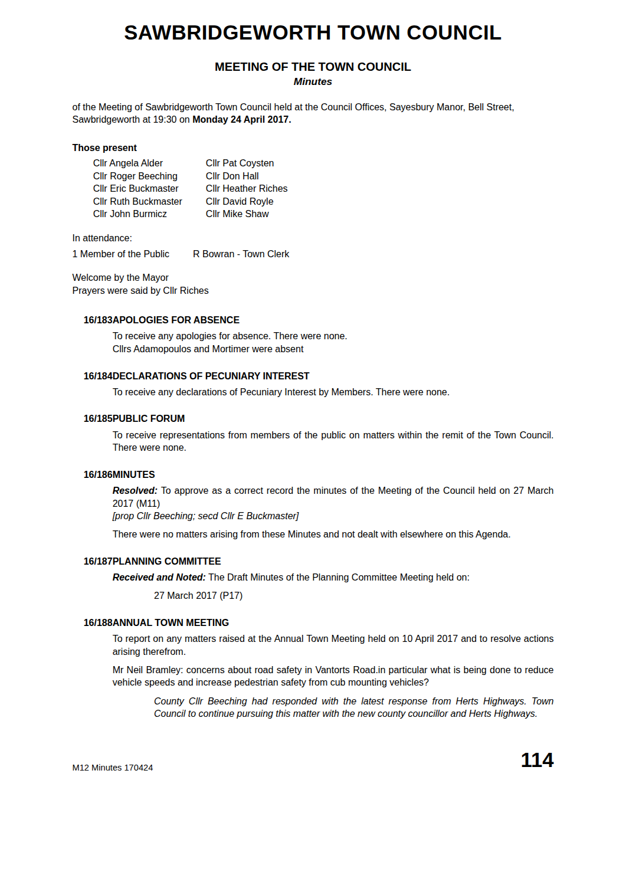SAWBRIDGEWORTH TOWN COUNCIL
MEETING OF THE TOWN COUNCIL
Minutes
of the Meeting of Sawbridgeworth Town Council held at the Council Offices, Sayesbury Manor, Bell Street, Sawbridgeworth at 19:30 on Monday 24 April 2017.
Those present
| Cllr Angela Alder | Cllr Pat Coysten |
| Cllr Roger Beeching | Cllr Don Hall |
| Cllr Eric Buckmaster | Cllr Heather Riches |
| Cllr Ruth Buckmaster | Cllr David Royle |
| Cllr John Burmicz | Cllr Mike Shaw |
In attendance:
| 1 Member of the Public | R Bowran - Town Clerk |
Welcome by the Mayor
Prayers were said by Cllr Riches
16/183
APOLOGIES FOR ABSENCE
To receive any apologies for absence. There were none.
Cllrs Adamopoulos and Mortimer were absent
16/184
DECLARATIONS OF PECUNIARY INTEREST
To receive any declarations of Pecuniary Interest by Members. There were none.
16/185
PUBLIC FORUM
To receive representations from members of the public on matters within the remit of the Town Council. There were none.
16/186
MINUTES
Resolved: To approve as a correct record the minutes of the Meeting of the Council held on 27 March 2017 (M11)
[prop Cllr Beeching; secd Cllr E Buckmaster]
There were no matters arising from these Minutes and not dealt with elsewhere on this Agenda.
16/187
PLANNING COMMITTEE
Received and Noted: The Draft Minutes of the Planning Committee Meeting held on:
27 March 2017 (P17)
16/188
ANNUAL TOWN MEETING
To report on any matters raised at the Annual Town Meeting held on 10 April 2017 and to resolve actions arising therefrom.
Mr Neil Bramley: concerns about road safety in Vantorts Road.in particular what is being done to reduce vehicle speeds and increase pedestrian safety from cub mounting vehicles?
County Cllr Beeching had responded with the latest response from Herts Highways. Town Council to continue pursuing this matter with the new county councillor and Herts Highways.
M12 Minutes 170424 114